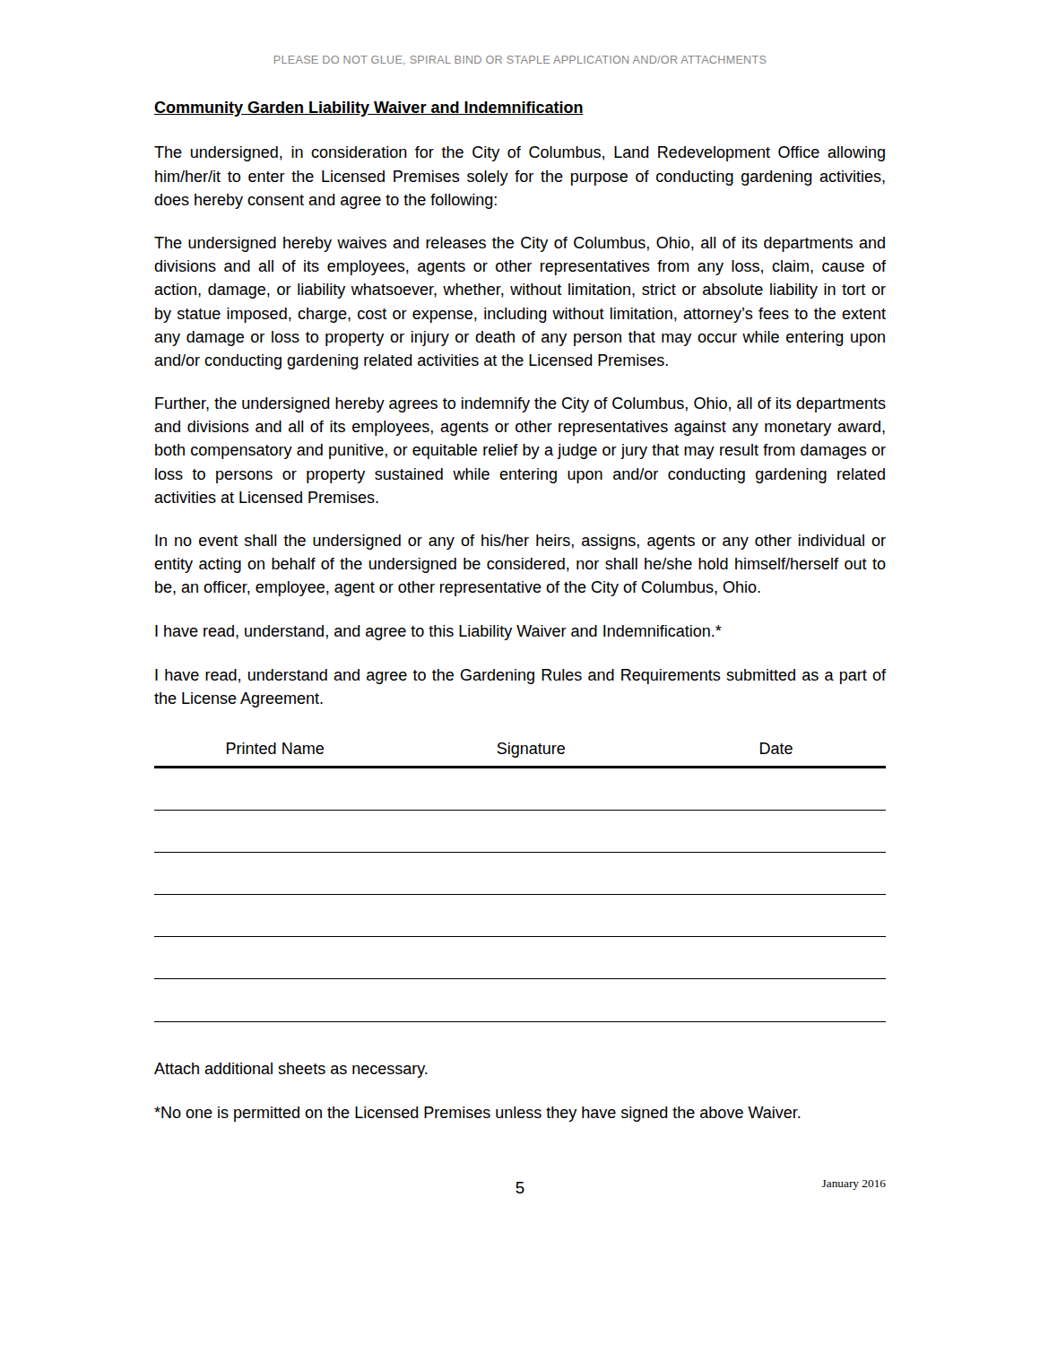Please do not glue, spiral bind or staple application and/or attachments
Community Garden Liability Waiver and Indemnification
The undersigned, in consideration for the City of Columbus, Land Redevelopment Office allowing him/her/it to enter the Licensed Premises solely for the purpose of conducting gardening activities, does hereby consent and agree to the following:
The undersigned hereby waives and releases the City of Columbus, Ohio, all of its departments and divisions and all of its employees, agents or other representatives from any loss, claim, cause of action, damage, or liability whatsoever, whether, without limitation, strict or absolute liability in tort or by statue imposed, charge, cost or expense, including without limitation, attorney’s fees to the extent any damage or loss to property or injury or death of any person that may occur while entering upon and/or conducting gardening related activities at the Licensed Premises.
Further, the undersigned hereby agrees to indemnify the City of Columbus, Ohio, all of its departments and divisions and all of its employees, agents or other representatives against any monetary award, both compensatory and punitive, or equitable relief by a judge or jury that may result from damages or loss to persons or property sustained while entering upon and/or conducting gardening related activities at Licensed Premises.
In no event shall the undersigned or any of his/her heirs, assigns, agents or any other individual or entity acting on behalf of the undersigned be considered, nor shall he/she hold himself/herself out to be, an officer, employee, agent or other representative of the City of Columbus, Ohio.
I have read, understand, and agree to this Liability Waiver and Indemnification.*
I have read, understand and agree to the Gardening Rules and Requirements submitted as a part of the License Agreement.
| Printed Name | Signature | Date |
| --- | --- | --- |
Attach additional sheets as necessary.
*No one is permitted on the Licensed Premises unless they have signed the above Waiver.
5
January 2016